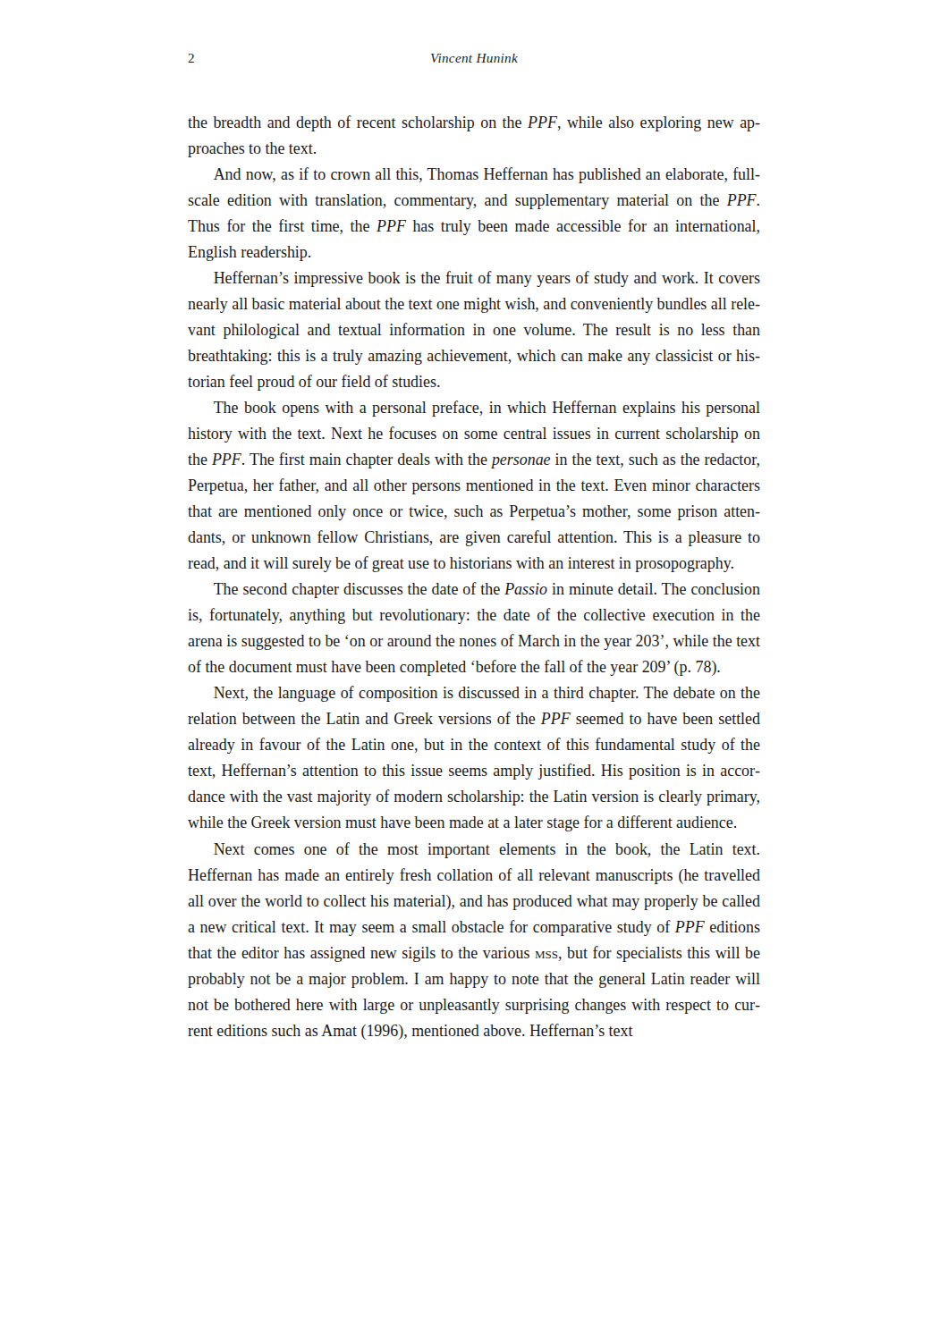2 Vincent Hunink
the breadth and depth of recent scholarship on the PPF, while also exploring new approaches to the text.
And now, as if to crown all this, Thomas Heffernan has published an elaborate, full-scale edition with translation, commentary, and supplementary material on the PPF. Thus for the first time, the PPF has truly been made accessible for an international, English readership.
Heffernan’s impressive book is the fruit of many years of study and work. It covers nearly all basic material about the text one might wish, and conveniently bundles all relevant philological and textual information in one volume. The result is no less than breathtaking: this is a truly amazing achievement, which can make any classicist or historian feel proud of our field of studies.
The book opens with a personal preface, in which Heffernan explains his personal history with the text. Next he focuses on some central issues in current scholarship on the PPF. The first main chapter deals with the personae in the text, such as the redactor, Perpetua, her father, and all other persons mentioned in the text. Even minor characters that are mentioned only once or twice, such as Perpetua’s mother, some prison attendants, or unknown fellow Christians, are given careful attention. This is a pleasure to read, and it will surely be of great use to historians with an interest in prosopography.
The second chapter discusses the date of the Passio in minute detail. The conclusion is, fortunately, anything but revolutionary: the date of the collective execution in the arena is suggested to be ‘on or around the nones of March in the year 203’, while the text of the document must have been completed ‘before the fall of the year 209’ (p. 78).
Next, the language of composition is discussed in a third chapter. The debate on the relation between the Latin and Greek versions of the PPF seemed to have been settled already in favour of the Latin one, but in the context of this fundamental study of the text, Heffernan’s attention to this issue seems amply justified. His position is in accordance with the vast majority of modern scholarship: the Latin version is clearly primary, while the Greek version must have been made at a later stage for a different audience.
Next comes one of the most important elements in the book, the Latin text. Heffernan has made an entirely fresh collation of all relevant manuscripts (he travelled all over the world to collect his material), and has produced what may properly be called a new critical text. It may seem a small obstacle for comparative study of PPF editions that the editor has assigned new sigils to the various mss, but for specialists this will be probably not be a major problem. I am happy to note that the general Latin reader will not be bothered here with large or unpleasantly surprising changes with respect to current editions such as Amat (1996), mentioned above. Heffernan’s text